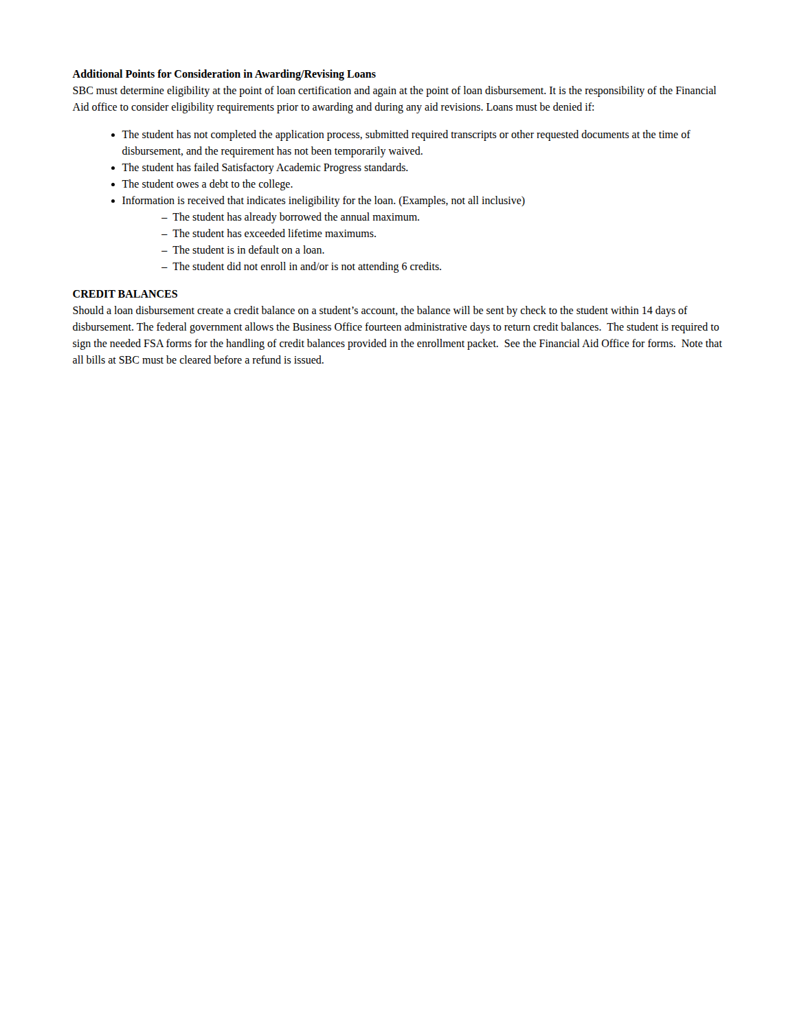Additional Points for Consideration in Awarding/Revising Loans
SBC must determine eligibility at the point of loan certification and again at the point of loan disbursement. It is the responsibility of the Financial Aid office to consider eligibility requirements prior to awarding and during any aid revisions. Loans must be denied if:
The student has not completed the application process, submitted required transcripts or other requested documents at the time of disbursement, and the requirement has not been temporarily waived.
The student has failed Satisfactory Academic Progress standards.
The student owes a debt to the college.
Information is received that indicates ineligibility for the loan. (Examples, not all inclusive)
The student has already borrowed the annual maximum.
The student has exceeded lifetime maximums.
The student is in default on a loan.
The student did not enroll in and/or is not attending 6 credits.
CREDIT BALANCES
Should a loan disbursement create a credit balance on a student’s account, the balance will be sent by check to the student within 14 days of disbursement. The federal government allows the Business Office fourteen administrative days to return credit balances. The student is required to sign the needed FSA forms for the handling of credit balances provided in the enrollment packet. See the Financial Aid Office for forms. Note that all bills at SBC must be cleared before a refund is issued.